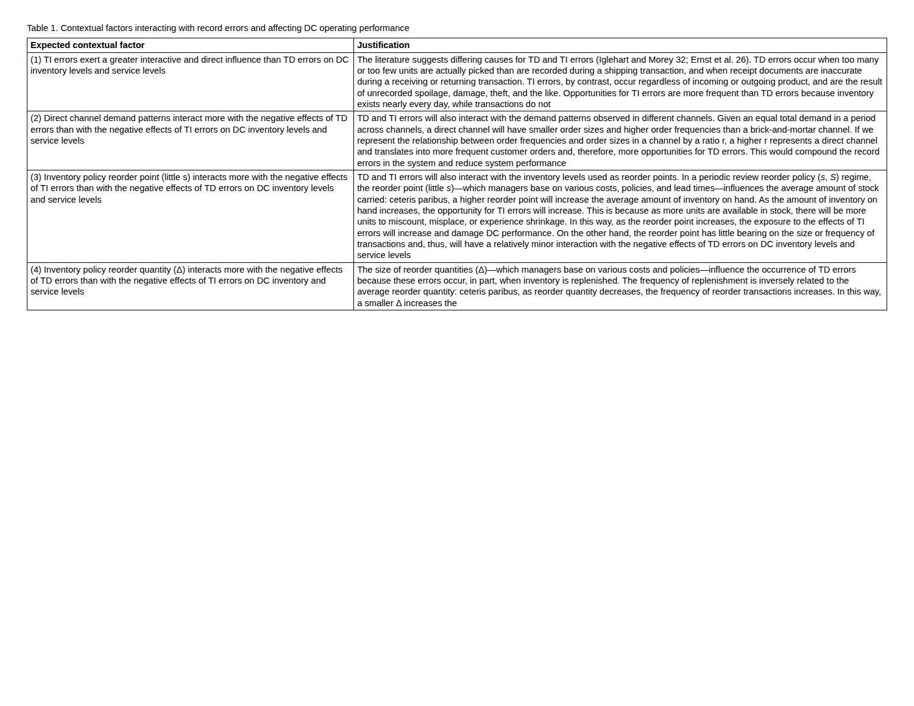Table 1. Contextual factors interacting with record errors and affecting DC operating performance
| Expected contextual factor | Justification |
| --- | --- |
| (1) TI errors exert a greater interactive and direct influence than TD errors on DC inventory levels and service levels | The literature suggests differing causes for TD and TI errors (Iglehart and Morey 32; Ernst et al. 26). TD errors occur when too many or too few units are actually picked than are recorded during a shipping transaction, and when receipt documents are inaccurate during a receiving or returning transaction. TI errors, by contrast, occur regardless of incoming or outgoing product, and are the result of unrecorded spoilage, damage, theft, and the like. Opportunities for TI errors are more frequent than TD errors because inventory exists nearly every day, while transactions do not |
| (2) Direct channel demand patterns interact more with the negative effects of TD errors than with the negative effects of TI errors on DC inventory levels and service levels | TD and TI errors will also interact with the demand patterns observed in different channels. Given an equal total demand in a period across channels, a direct channel will have smaller order sizes and higher order frequencies than a brick-and-mortar channel. If we represent the relationship between order frequencies and order sizes in a channel by a ratio r, a higher r represents a direct channel and translates into more frequent customer orders and, therefore, more opportunities for TD errors. This would compound the record errors in the system and reduce system performance |
| (3) Inventory policy reorder point (little s) interacts more with the negative effects of TI errors than with the negative effects of TD errors on DC inventory levels and service levels | TD and TI errors will also interact with the inventory levels used as reorder points. In a periodic review reorder policy ( s , S ) regime, the reorder point (little s )—which managers base on various costs, policies, and lead times—influences the average amount of stock carried: ceteris paribus, a higher reorder point will increase the average amount of inventory on hand. As the amount of inventory on hand increases, the opportunity for TI errors will increase. This is because as more units are available in stock, there will be more units to miscount, misplace, or experience shrinkage. In this way, as the reorder point increases, the exposure to the effects of TI errors will increase and damage DC performance. On the other hand, the reorder point has little bearing on the size or frequency of transactions and, thus, will have a relatively minor interaction with the negative effects of TD errors on DC inventory levels and service levels |
| (4) Inventory policy reorder quantity (Δ) interacts more with the negative effects of TD errors than with the negative effects of TI errors on DC inventory and service levels | The size of reorder quantities (Δ)—which managers base on various costs and policies—influence the occurrence of TD errors because these errors occur, in part, when inventory is replenished. The frequency of replenishment is inversely related to the average reorder quantity: ceteris paribus, as reorder quantity decreases, the frequency of reorder transactions increases. In this way, a smaller Δ increases the |